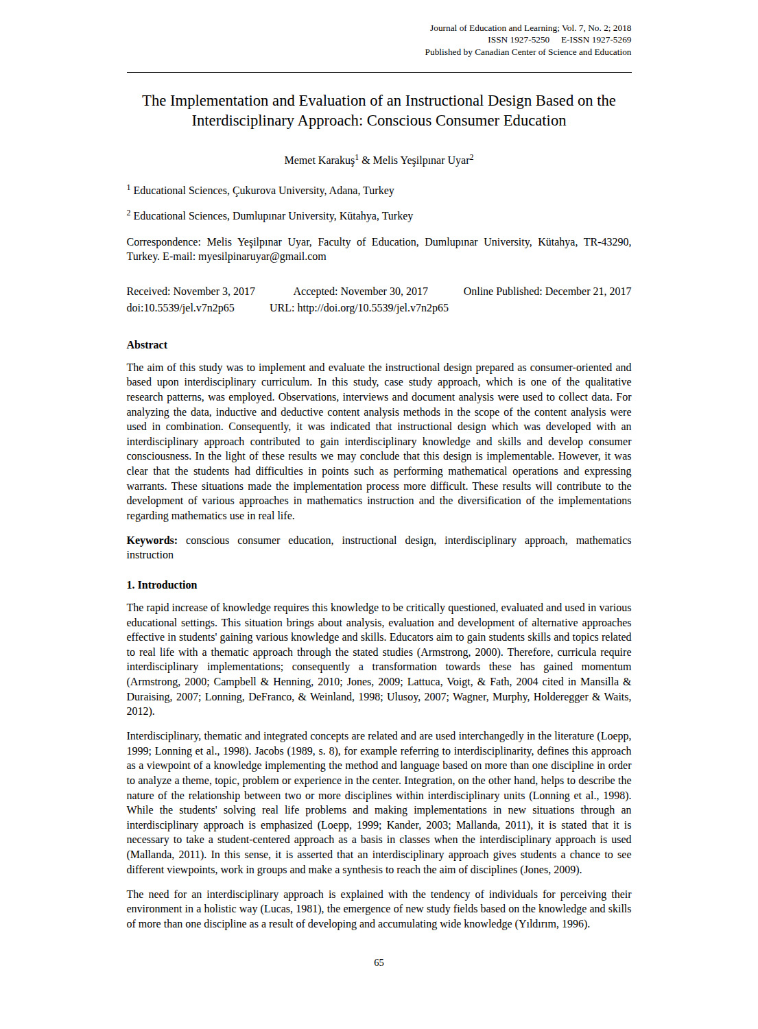Journal of Education and Learning; Vol. 7, No. 2; 2018
ISSN 1927-5250 E-ISSN 1927-5269
Published by Canadian Center of Science and Education
The Implementation and Evaluation of an Instructional Design Based on the Interdisciplinary Approach: Conscious Consumer Education
Memet Karakuş1 & Melis Yeşilpınar Uyar2
1 Educational Sciences, Çukurova University, Adana, Turkey
2 Educational Sciences, Dumlupınar University, Kütahya, Turkey
Correspondence: Melis Yeşilpınar Uyar, Faculty of Education, Dumlupınar University, Kütahya, TR-43290, Turkey. E-mail: myesilpinaruyar@gmail.com
| Received: November 3, 2017 | Accepted: November 30, 2017 | Online Published: December 21, 2017 |
doi:10.5539/jel.v7n2p65URL: http://doi.org/10.5539/jel.v7n2p65
Abstract
The aim of this study was to implement and evaluate the instructional design prepared as consumer-oriented and based upon interdisciplinary curriculum. In this study, case study approach, which is one of the qualitative research patterns, was employed. Observations, interviews and document analysis were used to collect data. For analyzing the data, inductive and deductive content analysis methods in the scope of the content analysis were used in combination. Consequently, it was indicated that instructional design which was developed with an interdisciplinary approach contributed to gain interdisciplinary knowledge and skills and develop consumer consciousness. In the light of these results we may conclude that this design is implementable. However, it was clear that the students had difficulties in points such as performing mathematical operations and expressing warrants. These situations made the implementation process more difficult. These results will contribute to the development of various approaches in mathematics instruction and the diversification of the implementations regarding mathematics use in real life.
Keywords: conscious consumer education, instructional design, interdisciplinary approach, mathematics instruction
1. Introduction
The rapid increase of knowledge requires this knowledge to be critically questioned, evaluated and used in various educational settings. This situation brings about analysis, evaluation and development of alternative approaches effective in students' gaining various knowledge and skills. Educators aim to gain students skills and topics related to real life with a thematic approach through the stated studies (Armstrong, 2000). Therefore, curricula require interdisciplinary implementations; consequently a transformation towards these has gained momentum (Armstrong, 2000; Campbell & Henning, 2010; Jones, 2009; Lattuca, Voigt, & Fath, 2004 cited in Mansilla & Duraising, 2007; Lonning, DeFranco, & Weinland, 1998; Ulusoy, 2007; Wagner, Murphy, Holderegger & Waits, 2012).
Interdisciplinary, thematic and integrated concepts are related and are used interchangedly in the literature (Loepp, 1999; Lonning et al., 1998). Jacobs (1989, s. 8), for example referring to interdisciplinarity, defines this approach as a viewpoint of a knowledge implementing the method and language based on more than one discipline in order to analyze a theme, topic, problem or experience in the center. Integration, on the other hand, helps to describe the nature of the relationship between two or more disciplines within interdisciplinary units (Lonning et al., 1998). While the students' solving real life problems and making implementations in new situations through an interdisciplinary approach is emphasized (Loepp, 1999; Kander, 2003; Mallanda, 2011), it is stated that it is necessary to take a student-centered approach as a basis in classes when the interdisciplinary approach is used (Mallanda, 2011). In this sense, it is asserted that an interdisciplinary approach gives students a chance to see different viewpoints, work in groups and make a synthesis to reach the aim of disciplines (Jones, 2009).
The need for an interdisciplinary approach is explained with the tendency of individuals for perceiving their environment in a holistic way (Lucas, 1981), the emergence of new study fields based on the knowledge and skills of more than one discipline as a result of developing and accumulating wide knowledge (Yıldırım, 1996).
65